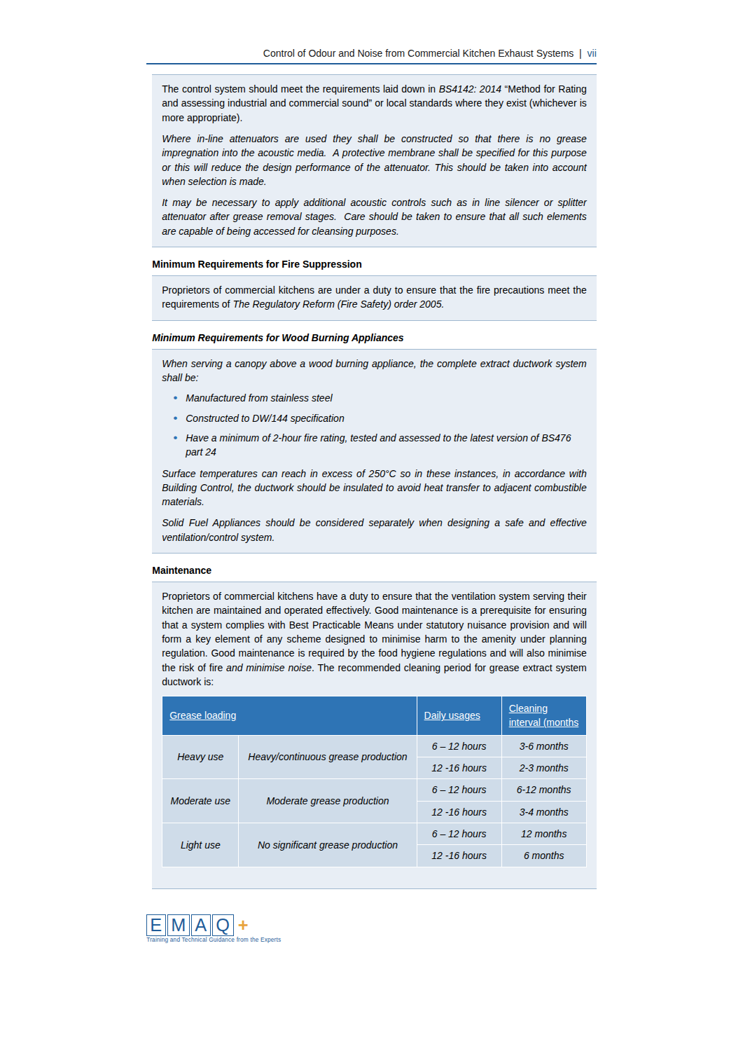Control of Odour and Noise from Commercial Kitchen Exhaust Systems | vii
The control system should meet the requirements laid down in BS4142: 2014 “Method for Rating and assessing industrial and commercial sound” or local standards where they exist (whichever is more appropriate).
Where in-line attenuators are used they shall be constructed so that there is no grease impregnation into the acoustic media. A protective membrane shall be specified for this purpose or this will reduce the design performance of the attenuator. This should be taken into account when selection is made.
It may be necessary to apply additional acoustic controls such as in line silencer or splitter attenuator after grease removal stages. Care should be taken to ensure that all such elements are capable of being accessed for cleansing purposes.
Minimum Requirements for Fire Suppression
Proprietors of commercial kitchens are under a duty to ensure that the fire precautions meet the requirements of The Regulatory Reform (Fire Safety) order 2005.
Minimum Requirements for Wood Burning Appliances
When serving a canopy above a wood burning appliance, the complete extract ductwork system shall be:
Manufactured from stainless steel
Constructed to DW/144 specification
Have a minimum of 2-hour fire rating, tested and assessed to the latest version of BS476 part 24
Surface temperatures can reach in excess of 250°C so in these instances, in accordance with Building Control, the ductwork should be insulated to avoid heat transfer to adjacent combustible materials.
Solid Fuel Appliances should be considered separately when designing a safe and effective ventilation/control system.
Maintenance
Proprietors of commercial kitchens have a duty to ensure that the ventilation system serving their kitchen are maintained and operated effectively. Good maintenance is a prerequisite for ensuring that a system complies with Best Practicable Means under statutory nuisance provision and will form a key element of any scheme designed to minimise harm to the amenity under planning regulation. Good maintenance is required by the food hygiene regulations and will also minimise the risk of fire and minimise noise. The recommended cleaning period for grease extract system ductwork is:
| Grease loading | Daily usages | Cleaning interval (months |
| --- | --- | --- |
| Heavy use | Heavy/continuous grease production | 6 – 12 hours | 3-6 months |
| 12 -16 hours | 2-3 months |
| Moderate use | Moderate grease production | 6 – 12 hours | 6-12 months |
| 12 -16 hours | 3-4 months |
| Light use | No significant grease production | 6 – 12 hours | 12 months |
| 12 -16 hours | 6 months |
EMAQ+
Training and Technical Guidance from the Experts